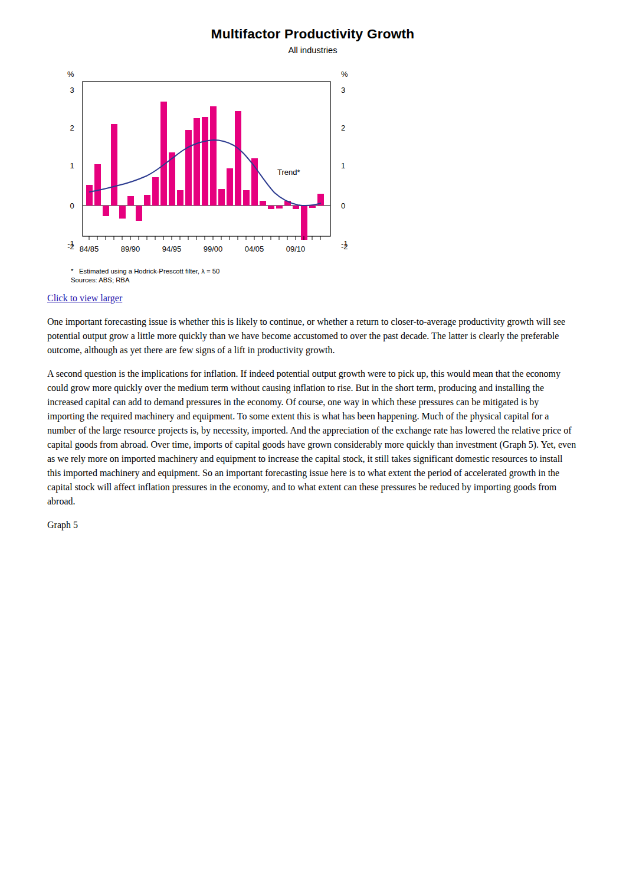Multifactor Productivity Growth
All industries
% % 3 2 1 0 -1 3 2 1 0 -1 Trend* -2 -2 84/85 89/90 94/95 99/00 04/05 09/10
*Estimated using a Hodrick-Prescott filter, λ = 50
Sources: ABS; RBA
Click to view larger
One important forecasting issue is whether this is likely to continue, or whether a return to closer-to-average productivity growth will see potential output grow a little more quickly than we have become accustomed to over the past decade. The latter is clearly the preferable outcome, although as yet there are few signs of a lift in productivity growth.
A second question is the implications for inflation. If indeed potential output growth were to pick up, this would mean that the economy could grow more quickly over the medium term without causing inflation to rise. But in the short term, producing and installing the increased capital can add to demand pressures in the economy. Of course, one way in which these pressures can be mitigated is by importing the required machinery and equipment. To some extent this is what has been happening. Much of the physical capital for a number of the large resource projects is, by necessity, imported. And the appreciation of the exchange rate has lowered the relative price of capital goods from abroad. Over time, imports of capital goods have grown considerably more quickly than investment (Graph 5). Yet, even as we rely more on imported machinery and equipment to increase the capital stock, it still takes significant domestic resources to install this imported machinery and equipment. So an important forecasting issue here is to what extent the period of accelerated growth in the capital stock will affect inflation pressures in the economy, and to what extent can these pressures be reduced by importing goods from abroad.
Graph 5